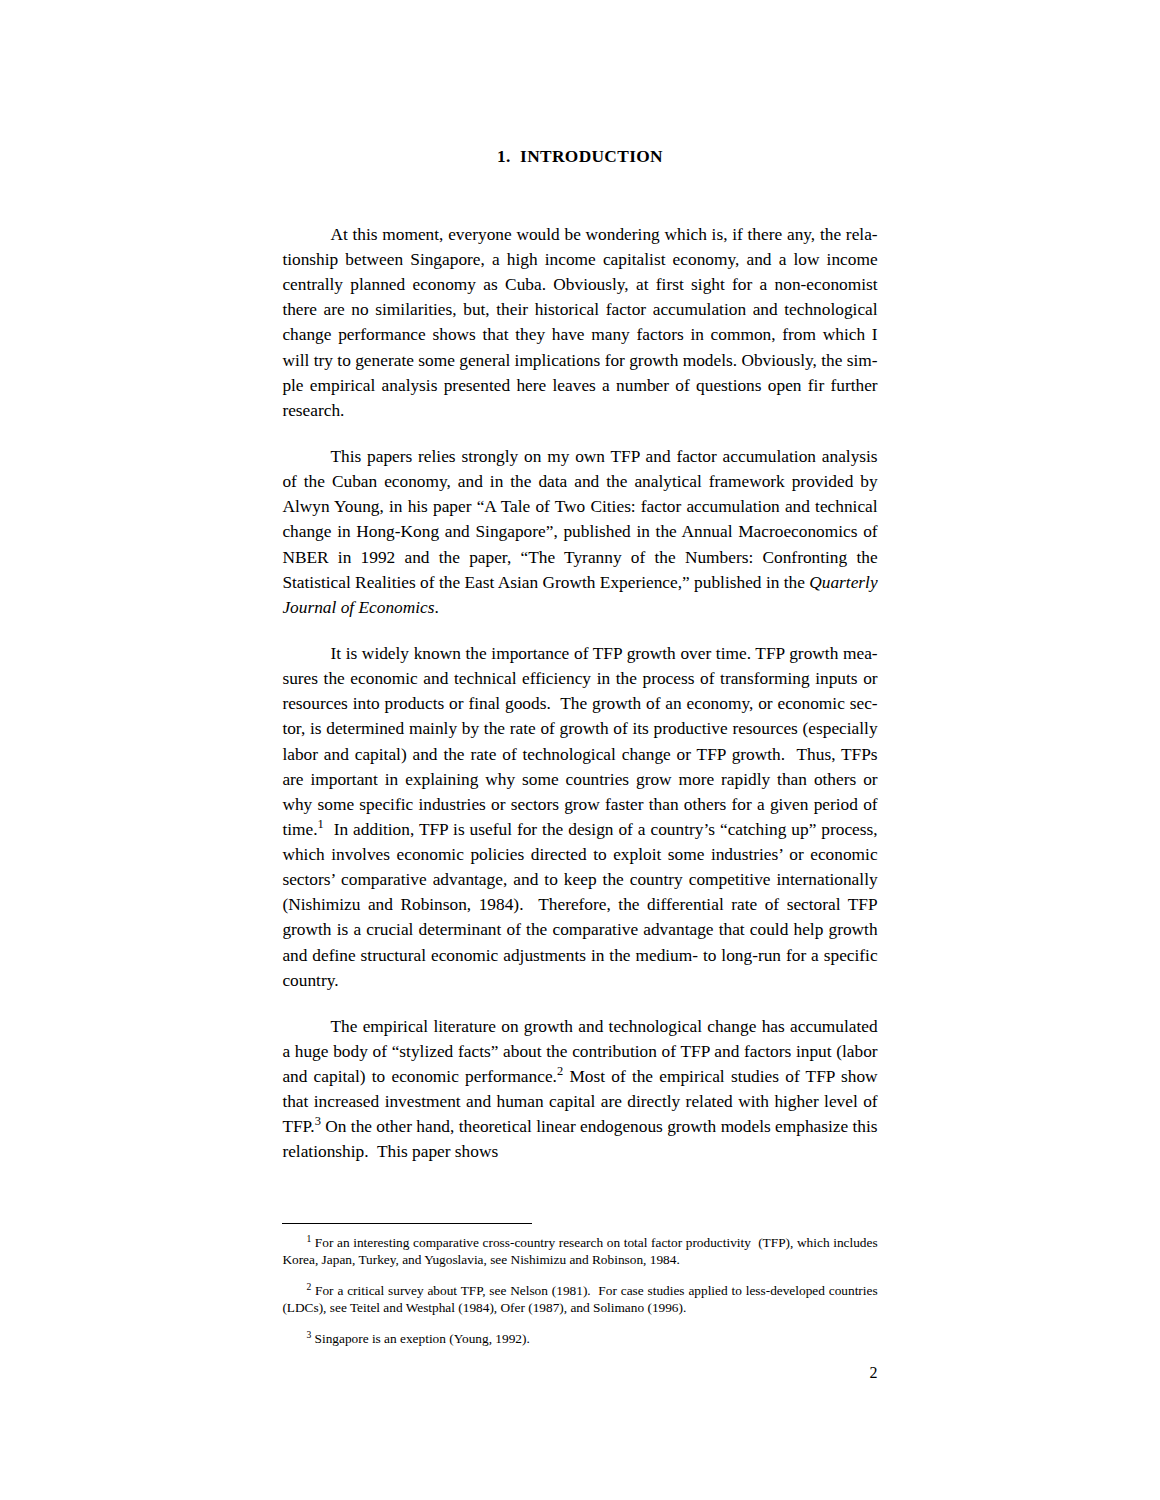1. INTRODUCTION
At this moment, everyone would be wondering which is, if there any, the relationship between Singapore, a high income capitalist economy, and a low income centrally planned economy as Cuba. Obviously, at first sight for a non-economist there are no similarities, but, their historical factor accumulation and technological change performance shows that they have many factors in common, from which I will try to generate some general implications for growth models. Obviously, the simple empirical analysis presented here leaves a number of questions open fir further research.
This papers relies strongly on my own TFP and factor accumulation analysis of the Cuban economy, and in the data and the analytical framework provided by Alwyn Young, in his paper “A Tale of Two Cities: factor accumulation and technical change in Hong-Kong and Singapore”, published in the Annual Macroeconomics of NBER in 1992 and the paper, “The Tyranny of the Numbers: Confronting the Statistical Realities of the East Asian Growth Experience,” published in the Quarterly Journal of Economics.
It is widely known the importance of TFP growth over time. TFP growth measures the economic and technical efficiency in the process of transforming inputs or resources into products or final goods. The growth of an economy, or economic sector, is determined mainly by the rate of growth of its productive resources (especially labor and capital) and the rate of technological change or TFP growth. Thus, TFPs are important in explaining why some countries grow more rapidly than others or why some specific industries or sectors grow faster than others for a given period of time.1 In addition, TFP is useful for the design of a country’s “catching up” process, which involves economic policies directed to exploit some industries’ or economic sectors’ comparative advantage, and to keep the country competitive internationally (Nishimizu and Robinson, 1984). Therefore, the differential rate of sectoral TFP growth is a crucial determinant of the comparative advantage that could help growth and define structural economic adjustments in the medium- to long-run for a specific country.
The empirical literature on growth and technological change has accumulated a huge body of “stylized facts” about the contribution of TFP and factors input (labor and capital) to economic performance.2 Most of the empirical studies of TFP show that increased investment and human capital are directly related with higher level of TFP.3 On the other hand, theoretical linear endogenous growth models emphasize this relationship. This paper shows
1 For an interesting comparative cross-country research on total factor productivity (TFP), which includes Korea, Japan, Turkey, and Yugoslavia, see Nishimizu and Robinson, 1984.
2 For a critical survey about TFP, see Nelson (1981). For case studies applied to less-developed countries (LDCs), see Teitel and Westphal (1984), Ofer (1987), and Solimano (1996).
3 Singapore is an exeption (Young, 1992).
2